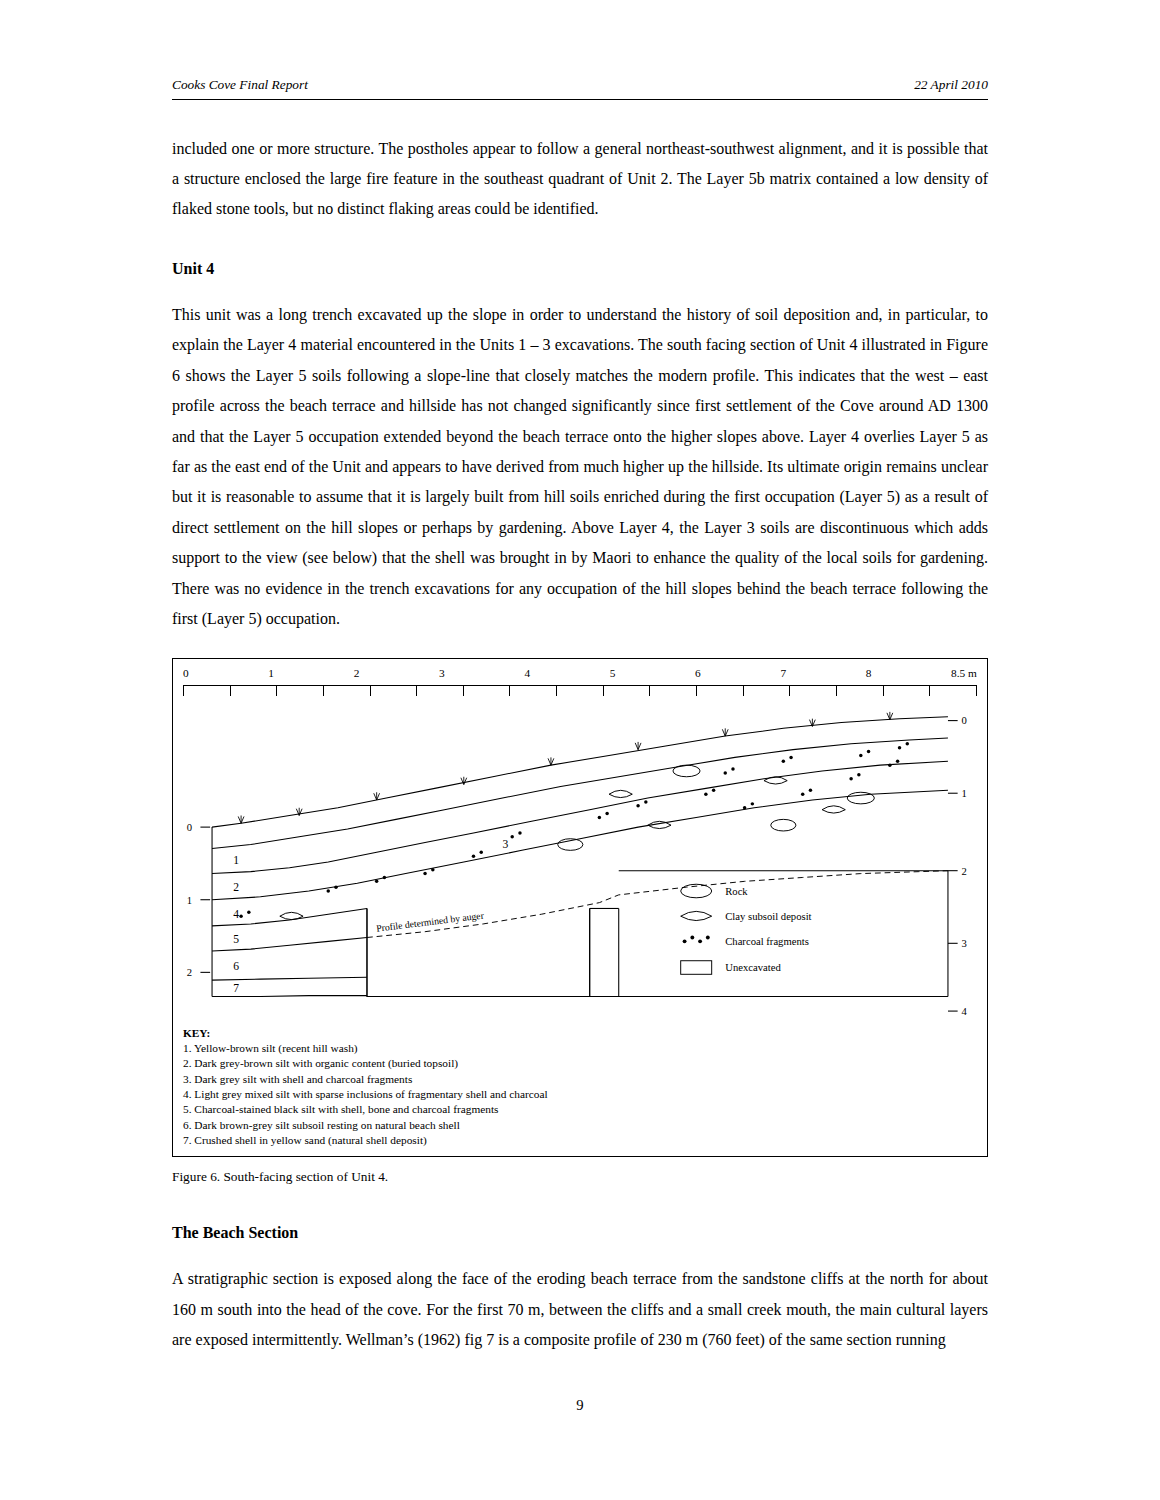Cooks Cove Final Report 22 April 2010
included one or more structure. The postholes appear to follow a general northeast-southwest alignment, and it is possible that a structure enclosed the large fire feature in the southeast quadrant of Unit 2. The Layer 5b matrix contained a low density of flaked stone tools, but no distinct flaking areas could be identified.
Unit 4
This unit was a long trench excavated up the slope in order to understand the history of soil deposition and, in particular, to explain the Layer 4 material encountered in the Units 1 – 3 excavations. The south facing section of Unit 4 illustrated in Figure 6 shows the Layer 5 soils following a slope-line that closely matches the modern profile. This indicates that the west – east profile across the beach terrace and hillside has not changed significantly since first settlement of the Cove around AD 1300 and that the Layer 5 occupation extended beyond the beach terrace onto the higher slopes above. Layer 4 overlies Layer 5 as far as the east end of the Unit and appears to have derived from much higher up the hillside. Its ultimate origin remains unclear but it is reasonable to assume that it is largely built from hill soils enriched during the first occupation (Layer 5) as a result of direct settlement on the hill slopes or perhaps by gardening. Above Layer 4, the Layer 3 soils are discontinuous which adds support to the view (see below) that the shell was brought in by Maori to enhance the quality of the local soils for gardening. There was no evidence in the trench excavations for any occupation of the hill slopes behind the beach terrace following the first (Layer 5) occupation.
0123456788.5 m
1 2 4 5 6 7 3 0 1 2 0 1 2 3 4 Profile determined by auger Rock Clay subsoil deposit Charcoal fragments Unexcavated
KEY:
1. Yellow-brown silt (recent hill wash)
2. Dark grey-brown silt with organic content (buried topsoil)
3. Dark grey silt with shell and charcoal fragments
4. Light grey mixed silt with sparse inclusions of fragmentary shell and charcoal
5. Charcoal-stained black silt with shell, bone and charcoal fragments
6. Dark brown-grey silt subsoil resting on natural beach shell
7. Crushed shell in yellow sand (natural shell deposit)
Figure 6. South-facing section of Unit 4.
The Beach Section
A stratigraphic section is exposed along the face of the eroding beach terrace from the sandstone cliffs at the north for about 160 m south into the head of the cove. For the first 70 m, between the cliffs and a small creek mouth, the main cultural layers are exposed intermittently. Wellman’s (1962) fig 7 is a composite profile of 230 m (760 feet) of the same section running
9